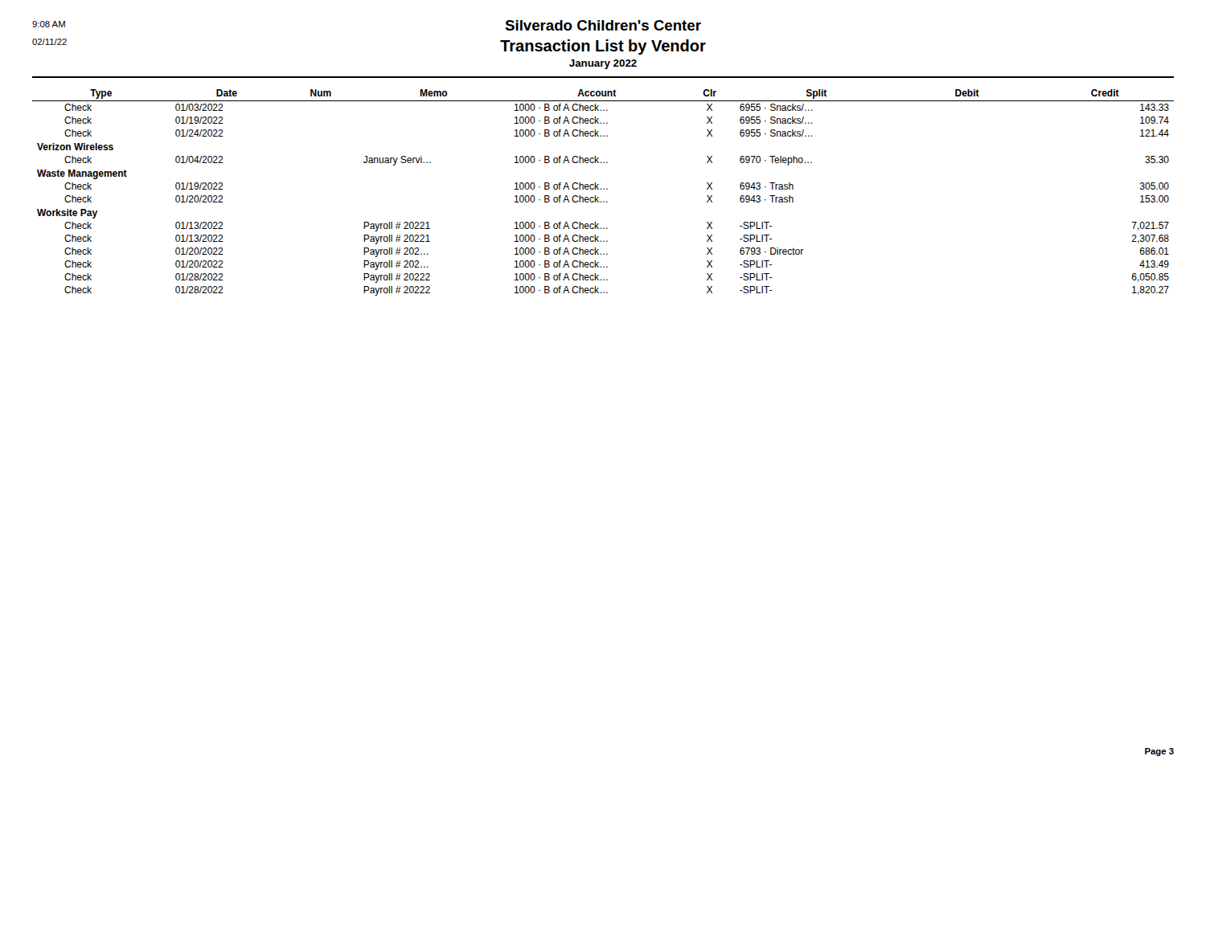9:08 AM
02/11/22
Silverado Children's Center
Transaction List by Vendor
January 2022
| Type | Date | Num | Memo | Account | Clr | Split | Debit | Credit |
| --- | --- | --- | --- | --- | --- | --- | --- | --- |
| Check | 01/03/2022 | | | 1000 · B of A Check… | X | 6955 · Snacks/… | | 143.33 |
| Check | 01/19/2022 | | | 1000 · B of A Check… | X | 6955 · Snacks/… | | 109.74 |
| Check | 01/24/2022 | | | 1000 · B of A Check… | X | 6955 · Snacks/… | | 121.44 |
| Verizon Wireless |
| Check | 01/04/2022 | | January Servi… | 1000 · B of A Check… | X | 6970 · Telepho… | | 35.30 |
| Waste Management |
| Check | 01/19/2022 | | | 1000 · B of A Check… | X | 6943 · Trash | | 305.00 |
| Check | 01/20/2022 | | | 1000 · B of A Check… | X | 6943 · Trash | | 153.00 |
| Worksite Pay |
| Check | 01/13/2022 | | Payroll # 20221 | 1000 · B of A Check… | X | -SPLIT- | | 7,021.57 |
| Check | 01/13/2022 | | Payroll # 20221 | 1000 · B of A Check… | X | -SPLIT- | | 2,307.68 |
| Check | 01/20/2022 | | Payroll # 202… | 1000 · B of A Check… | X | 6793 · Director | | 686.01 |
| Check | 01/20/2022 | | Payroll # 202… | 1000 · B of A Check… | X | -SPLIT- | | 413.49 |
| Check | 01/28/2022 | | Payroll # 20222 | 1000 · B of A Check… | X | -SPLIT- | | 6,050.85 |
| Check | 01/28/2022 | | Payroll # 20222 | 1000 · B of A Check… | X | -SPLIT- | | 1,820.27 |
Page 3